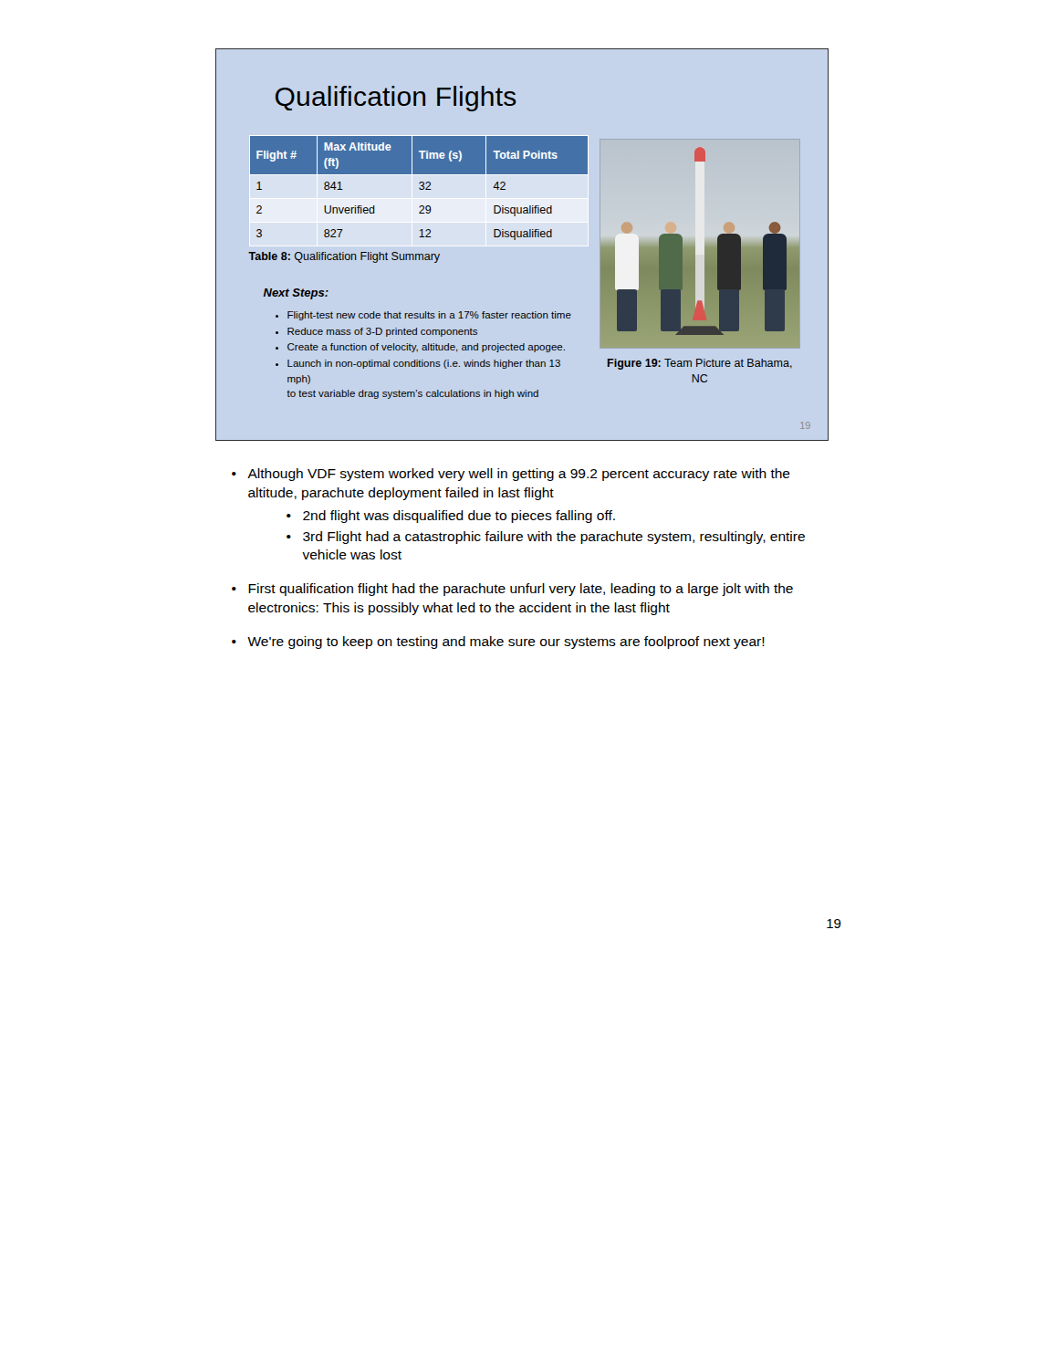Qualification Flights
| Flight # | Max Altitude (ft) | Time (s) | Total Points |
| --- | --- | --- | --- |
| 1 | 841 | 32 | 42 |
| 2 | Unverified | 29 | Disqualified |
| 3 | 827 | 12 | Disqualified |
Table 8: Qualification Flight Summary
Next Steps:
Flight-test new code that results in a 17% faster reaction time
Reduce mass of 3-D printed components
Create a function of velocity, altitude, and projected apogee.
Launch in non-optimal conditions (i.e. winds higher than 13 mph) to test variable drag system’s calculations in high wind
Figure 19: Team Picture at Bahama, NC
19
Although VDF system worked very well in getting a 99.2 percent accuracy rate with the altitude, parachute deployment failed in last flight
2nd flight was disqualified due to pieces falling off.
3rd Flight had a catastrophic failure with the parachute system, resultingly, entire vehicle was lost
First qualification flight had the parachute unfurl very late, leading to a large jolt with the electronics: This is possibly what led to the accident in the last flight
We're going to keep on testing and make sure our systems are foolproof next year!
19